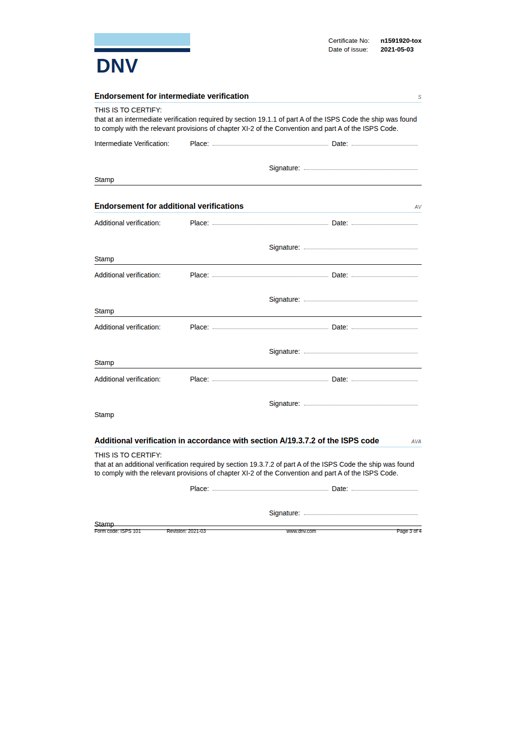DNV
| Certificate No: | n1591920-tox |
| Date of issue: | 2021-05-03 |
Endorsement for intermediate verification
S
THIS IS TO CERTIFY:
that at an intermediate verification required by section 19.1.1 of part A of the ISPS Code the ship was found to comply with the relevant provisions of chapter XI-2 of the Convention and part A of the ISPS Code.
Intermediate Verification: Place: Date:
Signature:
Stamp
Endorsement for additional verifications
AV
Additional verification: Place: Date:
Signature:
Stamp
Additional verification: Place: Date:
Signature:
Stamp
Additional verification: Place: Date:
Signature:
Stamp
Additional verification: Place: Date:
Signature:
Stamp
Additional verification in accordance with section A/19.3.7.2 of the ISPS code
AVA
THIS IS TO CERTIFY:
that at an additional verification required by section 19.3.7.2 of part A of the ISPS Code the ship was found to comply with the relevant provisions of chapter XI-2 of the Convention and part A of the ISPS Code.
Place: Date:
Signature:
Stamp
Form code: ISPS 101
Revision: 2021-03
www.dnv.com
Page 3 of 4